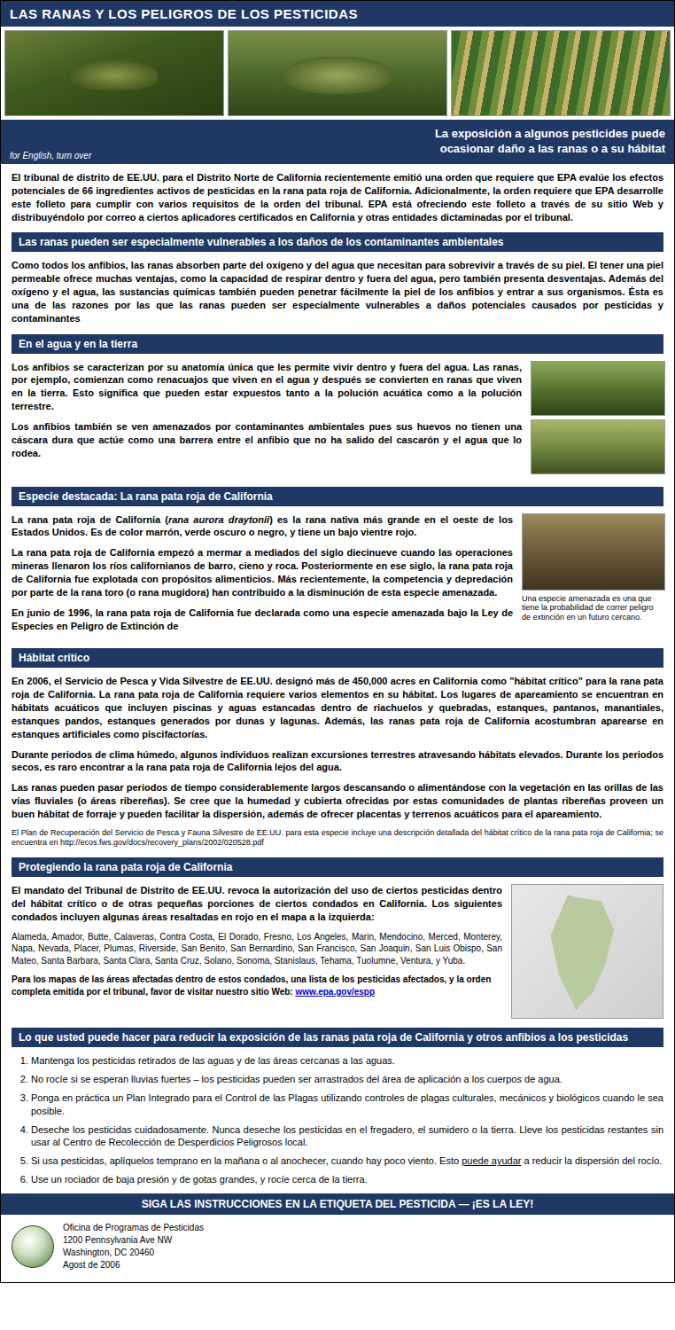LAS RANAS Y LOS PELIGROS DE LOS PESTICIDAS
La exposición a algunos pesticides puede
ocasionar daño a las ranas o a su hábitat
for English, turn over
El tribunal de distrito de EE.UU. para el Distrito Norte de California recientemente emitió una orden que requiere que EPA evalúe los efectos potenciales de 66 ingredientes activos de pesticidas en la rana pata roja de California. Adicionalmente, la orden requiere que EPA desarrolle este folleto para cumplir con varios requisitos de la orden del tribunal. EPA está ofreciendo este folleto a través de su sitio Web y distribuyéndolo por correo a ciertos aplicadores certificados en California y otras entidades dictaminadas por el tribunal.
Las ranas pueden ser especialmente vulnerables a los daños de los contaminantes ambientales
Como todos los anfibios, las ranas absorben parte del oxígeno y del agua que necesitan para sobrevivir a través de su piel. El tener una piel permeable ofrece muchas ventajas, como la capacidad de respirar dentro y fuera del agua, pero también presenta desventajas. Además del oxígeno y el agua, las sustancias químicas también pueden penetrar fácilmente la piel de los anfibios y entrar a sus organismos. Ésta es una de las razones por las que las ranas pueden ser especialmente vulnerables a daños potenciales causados por pesticidas y contaminantes
En el agua y en la tierra
Los anfibios se caracterizan por su anatomía única que les permite vivir dentro y fuera del agua. Las ranas, por ejemplo, comienzan como renacuajos que viven en el agua y después se convierten en ranas que viven en la tierra. Esto significa que pueden estar expuestos tanto a la polución acuática como a la polución terrestre.
Los anfibios también se ven amenazados por contaminantes ambientales pues sus huevos no tienen una cáscara dura que actúe como una barrera entre el anfibio que no ha salido del cascarón y el agua que lo rodea.
Especie destacada: La rana pata roja de California
La rana pata roja de California (rana aurora draytonii) es la rana nativa más grande en el oeste de los Estados Unidos. Es de color marrón, verde oscuro o negro, y tiene un bajo vientre rojo.
La rana pata roja de California empezó a mermar a mediados del siglo diecinueve cuando las operaciones mineras llenaron los ríos californianos de barro, cieno y roca. Posteriormente en ese siglo, la rana pata roja de California fue explotada con propósitos alimenticios. Más recientemente, la competencia y depredación por parte de la rana toro (o rana mugidora) han contribuido a la disminución de esta especie amenazada.
En junio de 1996, la rana pata roja de California fue declarada como una especie amenazada bajo la Ley de Especies en Peligro de Extinción de
Una especie amenazada es una que tiene la probabilidad de correr peligro de extinción en un futuro cercano.
Hábitat crítico
En 2006, el Servicio de Pesca y Vida Silvestre de EE.UU. designó más de 450,000 acres en California como "hábitat crítico" para la rana pata roja de California. La rana pata roja de California requiere varios elementos en su hábitat. Los lugares de apareamiento se encuentran en hábitats acuáticos que incluyen piscinas y aguas estancadas dentro de riachuelos y quebradas, estanques, pantanos, manantiales, estanques pandos, estanques generados por dunas y lagunas. Además, las ranas pata roja de California acostumbran aparearse en estanques artificiales como piscifactorías.
Durante periodos de clima húmedo, algunos individuos realizan excursiones terrestres atravesando hábitats elevados. Durante los periodos secos, es raro encontrar a la rana pata roja de California lejos del agua.
Las ranas pueden pasar periodos de tiempo considerablemente largos descansando o alimentándose con la vegetación en las orillas de las vías fluviales (o áreas ribereñas). Se cree que la humedad y cubierta ofrecidas por estas comunidades de plantas ribereñas proveen un buen hábitat de forraje y pueden facilitar la dispersión, además de ofrecer placentas y terrenos acuáticos para el apareamiento.
El Plan de Recuperación del Servicio de Pesca y Fauna Silvestre de EE.UU. para esta especie incluye una descripción detallada del hábitat crítico de la rana pata roja de California; se encuentra en http://ecos.fws.gov/docs/recovery_plans/2002/020528.pdf
Protegiendo la rana pata roja de California
El mandato del Tribunal de Distrito de EE.UU. revoca la autorización del uso de ciertos pesticidas dentro del hábitat crítico o de otras pequeñas porciones de ciertos condados en California. Los siguientes condados incluyen algunas áreas resaltadas en rojo en el mapa a la izquierda:
Alameda, Amador, Butte, Calaveras, Contra Costa, El Dorado, Fresno, Los Angeles, Marin, Mendocino, Merced, Monterey, Napa, Nevada, Placer, Plumas, Riverside, San Benito, San Bernardino, San Francisco, San Joaquin, San Luis Obispo, San Mateo, Santa Barbara, Santa Clara, Santa Cruz, Solano, Sonoma, Stanislaus, Tehama, Tuolumne, Ventura, y Yuba.
Para los mapas de las áreas afectadas dentro de estos condados, una lista de los pesticidas afectados, y la orden completa emitida por el tribunal, favor de visitar nuestro sitio Web: www.epa.gov/espp
Lo que usted puede hacer para reducir la exposición de las ranas pata roja de California y otros anfibios a los pesticidas
Mantenga los pesticidas retirados de las aguas y de las áreas cercanas a las aguas.
No rocíe si se esperan lluvias fuertes – los pesticidas pueden ser arrastrados del área de aplicación a los cuerpos de agua.
Ponga en práctica un Plan Integrado para el Control de las Plagas utilizando controles de plagas culturales, mecánicos y biológicos cuando le sea posible.
Deseche los pesticidas cuidadosamente. Nunca deseche los pesticidas en el fregadero, el sumidero o la tierra. Lleve los pesticidas restantes sin usar al Centro de Recolección de Desperdicios Peligrosos local.
Si usa pesticidas, aplíquelos temprano en la mañana o al anochecer, cuando hay poco viento. Esto puede ayudar a reducir la dispersión del rocío.
Use un rociador de baja presión y de gotas grandes, y rocíe cerca de la tierra.
SIGA LAS INSTRUCCIONES EN LA ETIQUETA DEL PESTICIDA — ¡ES LA LEY!
Oficina de Programas de Pesticidas
1200 Pennsylvania Ave NW
Washington, DC 20460
Agost de 2006